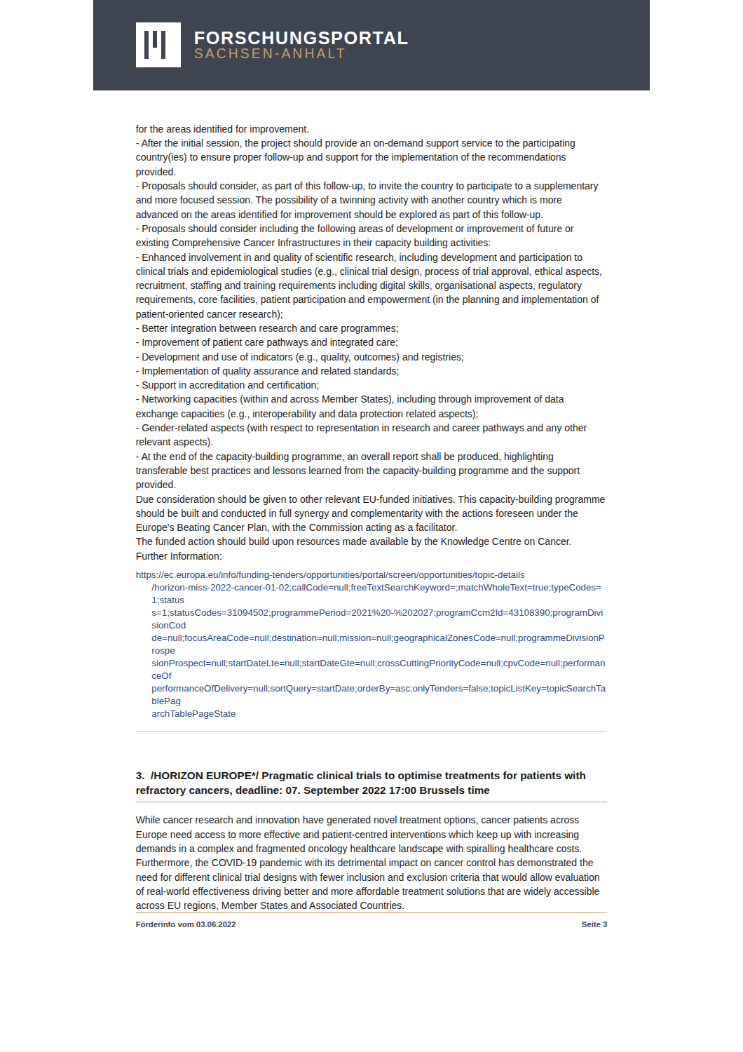FORSCHUNGSPORTAL
SACHSEN-ANHALT
for the areas identified for improvement.
- After the initial session, the project should provide an on-demand support service to the participating country(ies) to ensure proper follow-up and support for the implementation of the recommendations provided.
- Proposals should consider, as part of this follow-up, to invite the country to participate to a supplementary and more focused session. The possibility of a twinning activity with another country which is more advanced on the areas identified for improvement should be explored as part of this follow-up.
- Proposals should consider including the following areas of development or improvement of future or existing Comprehensive Cancer Infrastructures in their capacity building activities:
- Enhanced involvement in and quality of scientific research, including development and participation to clinical trials and epidemiological studies (e.g., clinical trial design, process of trial approval, ethical aspects, recruitment, staffing and training requirements including digital skills, organisational aspects, regulatory requirements, core facilities, patient participation and empowerment (in the planning and implementation of patient-oriented cancer research);
- Better integration between research and care programmes;
- Improvement of patient care pathways and integrated care;
- Development and use of indicators (e.g., quality, outcomes) and registries;
- Implementation of quality assurance and related standards;
- Support in accreditation and certification;
- Networking capacities (within and across Member States), including through improvement of data exchange capacities (e.g., interoperability and data protection related aspects);
- Gender-related aspects (with respect to representation in research and career pathways and any other relevant aspects).
- At the end of the capacity-building programme, an overall report shall be produced, highlighting transferable best practices and lessons learned from the capacity-building programme and the support provided.
Due consideration should be given to other relevant EU-funded initiatives. This capacity-building programme should be built and conducted in full synergy and complementarity with the actions foreseen under the Europe's Beating Cancer Plan, with the Commission acting as a facilitator.
The funded action should build upon resources made available by the Knowledge Centre on Cancer.
Further Information:
https://ec.europa.eu/info/funding-tenders/opportunities/portal/screen/opportunities/topic-details /horizon-miss-2022-cancer-01-02;callCode=null;freeTextSearchKeyword=;matchWholeText=true;typeCodes=1;status s=1;statusCodes=31094502;programmePeriod=2021%20-%202027;programCcm2Id=43108390;programDivisionCod de=null;focusAreaCode=null;destination=null;mission=null;geographicalZonesCode=null;programmeDivisionProspe sionProspect=null;startDateLte=null;startDateGte=null;crossCuttingPriorityCode=null;cpvCode=null;performanceOf performanceOfDelivery=null;sortQuery=startDate;orderBy=asc;onlyTenders=false;topicListKey=topicSearchTablePag archTablePageState
3. /HORIZON EUROPE*/ Pragmatic clinical trials to optimise treatments for patients with refractory cancers, deadline: 07. September 2022 17:00 Brussels time
While cancer research and innovation have generated novel treatment options, cancer patients across Europe need access to more effective and patient-centred interventions which keep up with increasing demands in a complex and fragmented oncology healthcare landscape with spiralling healthcare costs. Furthermore, the COVID-19 pandemic with its detrimental impact on cancer control has demonstrated the need for different clinical trial designs with fewer inclusion and exclusion criteria that would allow evaluation of real-world effectiveness driving better and more affordable treatment solutions that are widely accessible across EU regions, Member States and Associated Countries.
Förderinfo vom 03.06.2022 Seite 3